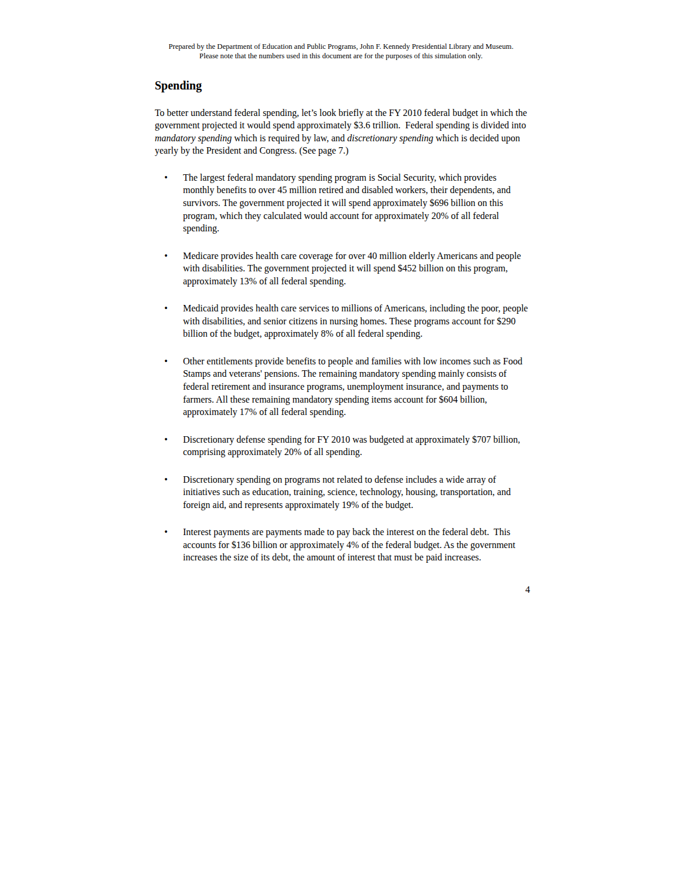Prepared by the Department of Education and Public Programs, John F. Kennedy Presidential Library and Museum.
Please note that the numbers used in this document are for the purposes of this simulation only.
Spending
To better understand federal spending, let’s look briefly at the FY 2010 federal budget in which the government projected it would spend approximately $3.6 trillion. Federal spending is divided into mandatory spending which is required by law, and discretionary spending which is decided upon yearly by the President and Congress. (See page 7.)
The largest federal mandatory spending program is Social Security, which provides monthly benefits to over 45 million retired and disabled workers, their dependents, and survivors. The government projected it will spend approximately $696 billion on this program, which they calculated would account for approximately 20% of all federal spending.
Medicare provides health care coverage for over 40 million elderly Americans and people with disabilities. The government projected it will spend $452 billion on this program, approximately 13% of all federal spending.
Medicaid provides health care services to millions of Americans, including the poor, people with disabilities, and senior citizens in nursing homes. These programs account for $290 billion of the budget, approximately 8% of all federal spending.
Other entitlements provide benefits to people and families with low incomes such as Food Stamps and veterans' pensions. The remaining mandatory spending mainly consists of federal retirement and insurance programs, unemployment insurance, and payments to farmers. All these remaining mandatory spending items account for $604 billion, approximately 17% of all federal spending.
Discretionary defense spending for FY 2010 was budgeted at approximately $707 billion, comprising approximately 20% of all spending.
Discretionary spending on programs not related to defense includes a wide array of initiatives such as education, training, science, technology, housing, transportation, and foreign aid, and represents approximately 19% of the budget.
Interest payments are payments made to pay back the interest on the federal debt. This accounts for $136 billion or approximately 4% of the federal budget. As the government increases the size of its debt, the amount of interest that must be paid increases.
4